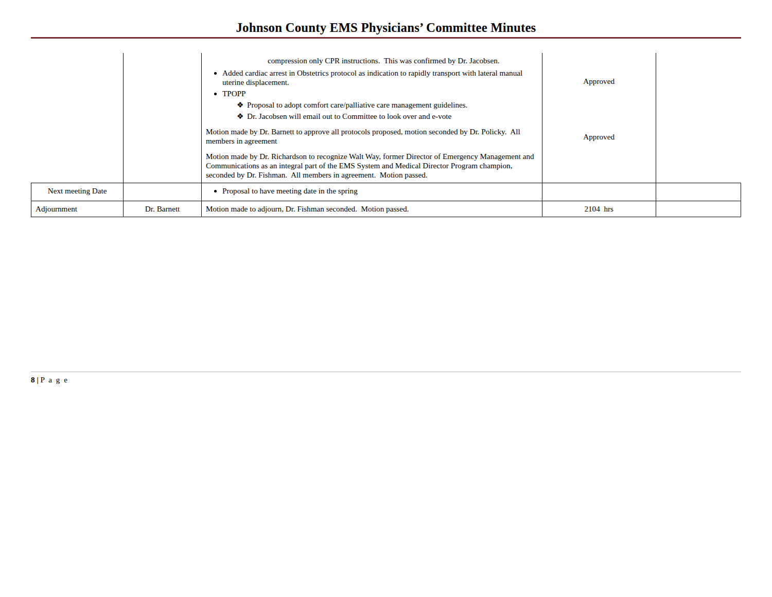Johnson County EMS Physicians’ Committee Minutes
| | | compression only CPR instructions. This was confirmed by Dr. Jacobsen. Added cardiac arrest in Obstetrics protocol as indication to rapidly transport with lateral manual uterine displacement. TPOPP Proposal to adopt comfort care/palliative care management guidelines. Dr. Jacobsen will email out to Committee to look over and e-vote Motion made by Dr. Barnett to approve all protocols proposed, motion seconded by Dr. Policky. All members in agreement Motion made by Dr. Richardson to recognize Walt Way, former Director of Emergency Management and Communications as an integral part of the EMS System and Medical Director Program champion, seconded by Dr. Fishman. All members in agreement. Motion passed. | Approved Approved | |
| Next meeting Date | | Proposal to have meeting date in the spring | | |
| Adjournment | Dr. Barnett | Motion made to adjourn, Dr. Fishman seconded. Motion passed. | 2104 hrs | |
8 | P a g e